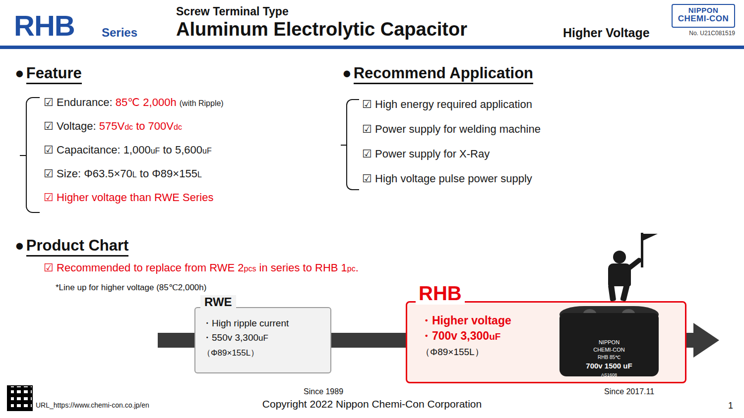RHB
Series
Screw Terminal Type
Aluminum Electrolytic Capacitor
Higher Voltage
NIPPON
CHEMI-CON
No. U21C081519
●Feature
☑ Endurance: 85℃ 2,000h (with Ripple)
☑ Voltage: 575Vdc to 700Vdc
☑ Capacitance: 1,000uF to 5,600uF
☑ Size: Φ63.5×70L to Φ89×155L
☑ Higher voltage than RWE Series
●Recommend Application
☑ High energy required application
☑ Power supply for welding machine
☑ Power supply for X-Ray
☑ High voltage pulse power supply
●Product Chart
☑ Recommended to replace from RWE 2pcs in series to RHB 1pc.
*Line up for higher voltage (85℃2,000h)
RWE
・High ripple current
・550v 3,300uF
（Φ89×155L）
Since 1989
RHB
・Higher voltage
・700v 3,300uF
（Φ89×155L）
NIPPON
CHEMI-CON
RHB 85℃
700v 1500 uF
AS1608
Since 2017.11
URL_https://www.chemi-con.co.jp/en
Copyright 2022 Nippon Chemi-Con Corporation
1